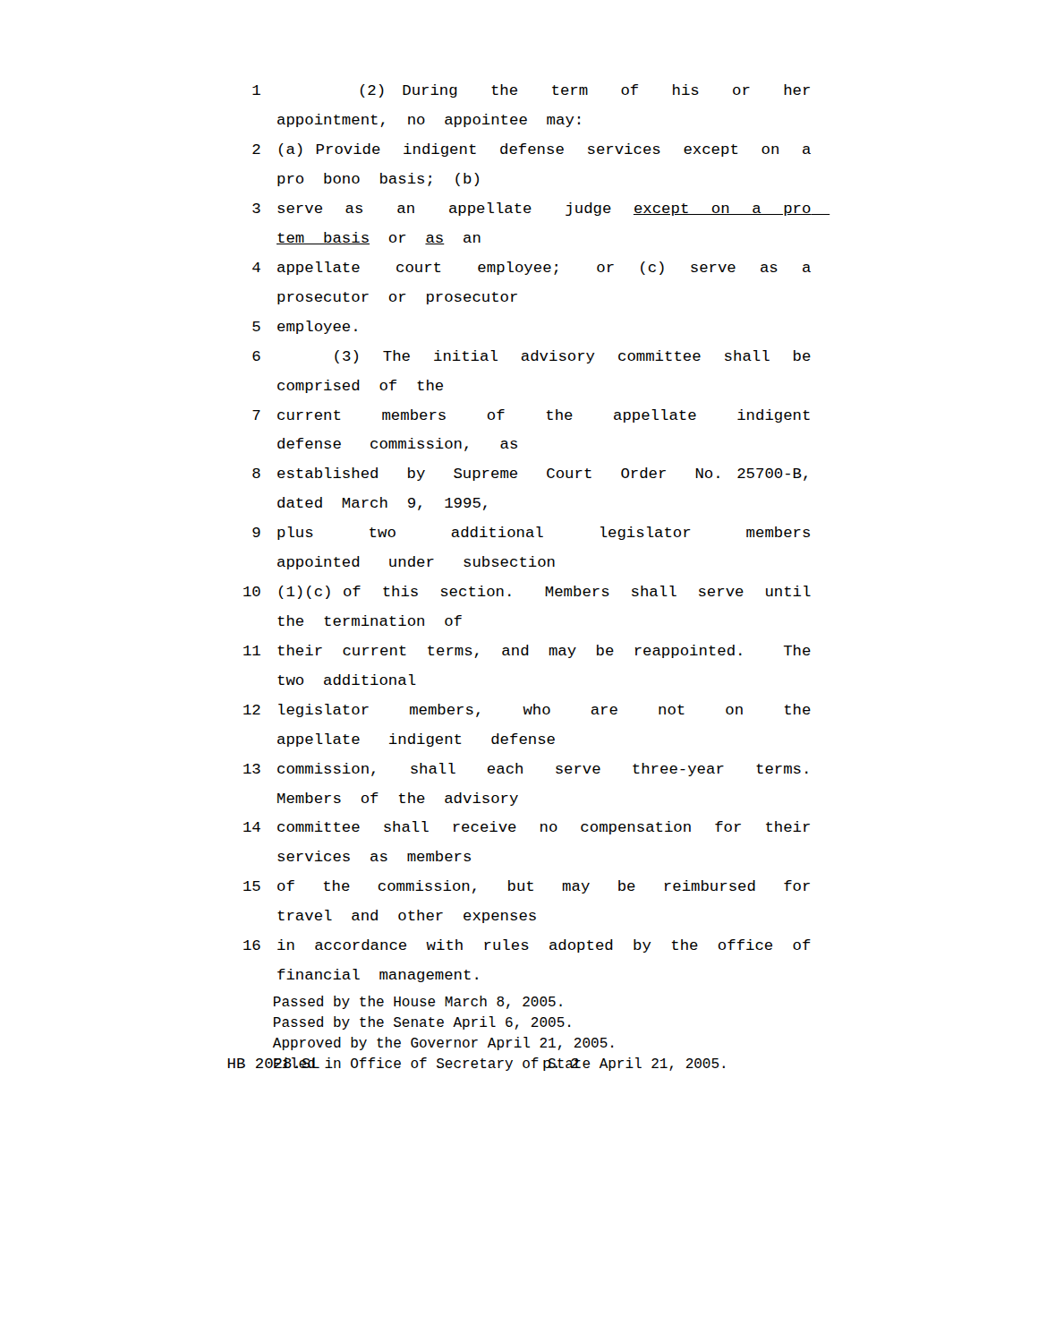(2) During the term of his or her appointment, no appointee may:
(a) Provide indigent defense services except on a pro bono basis; (b)
serve as an appellate judge except on a pro tem basis or as an
appellate court employee; or (c) serve as a prosecutor or prosecutor
employee.
(3) The initial advisory committee shall be comprised of the
current members of the appellate indigent defense commission, as
established by Supreme Court Order No. 25700-B, dated March 9, 1995,
plus two additional legislator members appointed under subsection
(1)(c) of this section. Members shall serve until the termination of
their current terms, and may be reappointed. The two additional
legislator members, who are not on the appellate indigent defense
commission, shall each serve three-year terms. Members of the advisory
committee shall receive no compensation for their services as members
of the commission, but may be reimbursed for travel and other expenses
in accordance with rules adopted by the office of financial management.
Passed by the House March 8, 2005.
Passed by the Senate April 6, 2005.
Approved by the Governor April 21, 2005.
Filed in Office of Secretary of State April 21, 2005.
HB 2028.SL
p. 2